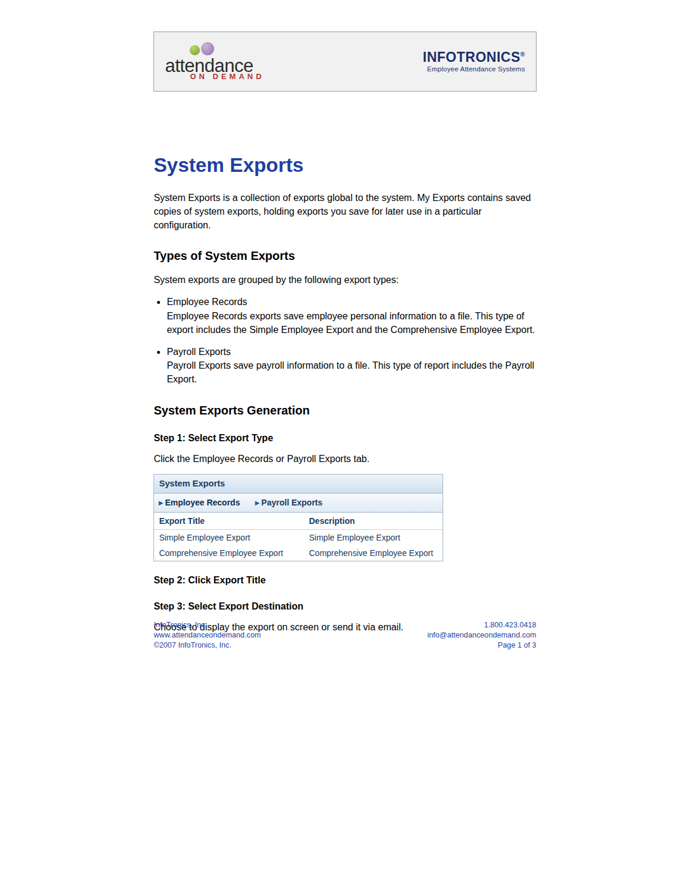attendance
ON DEMAND
INFOTRONICS®
Employee Attendance Systems
System Exports
System Exports is a collection of exports global to the system. My Exports contains saved copies of system exports, holding exports you save for later use in a particular configuration.
Types of System Exports
System exports are grouped by the following export types:
Employee Records Employee Records exports save employee personal information to a file. This type of export includes the Simple Employee Export and the Comprehensive Employee Export.
Payroll Exports Payroll Exports save payroll information to a file. This type of report includes the Payroll Export.
System Exports Generation
Step 1: Select Export Type
Click the Employee Records or Payroll Exports tab.
System Exports
▸Employee Records ▸Payroll Exports
| Export Title | Description |
| --- | --- |
| Simple Employee Export | Simple Employee Export |
| Comprehensive Employee Export | Comprehensive Employee Export |
Step 2: Click Export Title
Step 3: Select Export Destination
Choose to display the export on screen or send it via email.
InfoTronics, Inc.
www.attendanceondemand.com
©2007 InfoTronics, Inc.
1.800.423.0418
info@attendanceondemand.com
Page 1 of 3